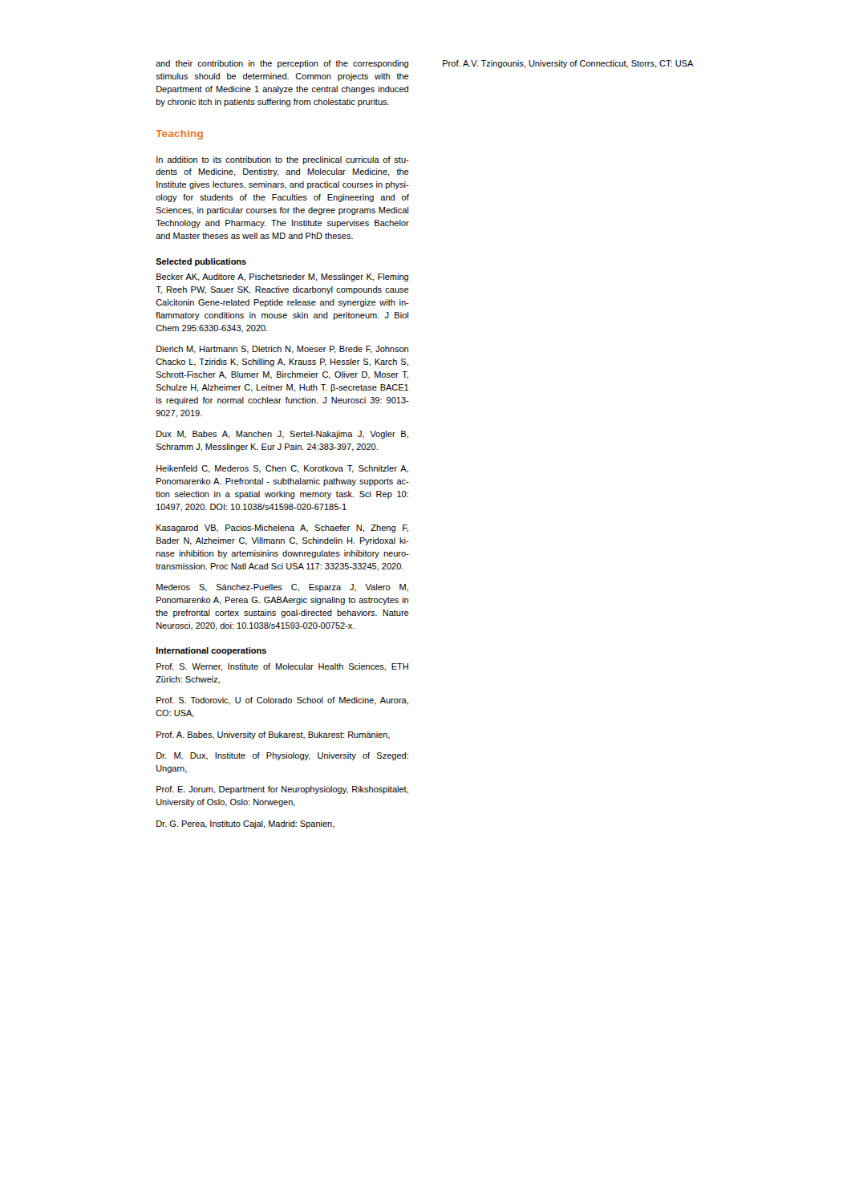and their contribution in the perception of the corresponding stimulus should be determined. Common projects with the Department of Medicine 1 analyze the central changes induced by chronic itch in patients suffering from cholestatic pruritus.
Teaching
In addition to its contribution to the preclinical curricula of students of Medicine, Dentistry, and Molecular Medicine, the Institute gives lectures, seminars, and practical courses in physiology for students of the Faculties of Engineering and of Sciences, in particular courses for the degree programs Medical Technology and Pharmacy. The Institute supervises Bachelor and Master theses as well as MD and PhD theses.
Selected publications
Becker AK, Auditore A, Pischetsrieder M, Messlinger K, Fleming T, Reeh PW, Sauer SK. Reactive dicarbonyl compounds cause Calcitonin Gene-related Peptide release and synergize with inflammatory conditions in mouse skin and peritoneum. J Biol Chem 295:6330-6343, 2020.
Dierich M, Hartmann S, Dietrich N, Moeser P, Brede F, Johnson Chacko L, Tziridis K, Schilling A, Krauss P, Hessler S, Karch S, Schrott-Fischer A, Blumer M, Birchmeier C, Oliver D, Moser T, Schulze H, Alzheimer C, Leitner M, Huth T. β-secretase BACE1 is required for normal cochlear function. J Neurosci 39: 9013-9027, 2019.
Dux M, Babes A, Manchen J, Sertel-Nakajima J, Vogler B, Schramm J, Messlinger K. Eur J Pain. 24:383-397, 2020.
Heikenfeld C, Mederos S, Chen C, Korotkova T, Schnitzler A, Ponomarenko A. Prefrontal - subthalamic pathway supports action selection in a spatial working memory task. Sci Rep 10: 10497, 2020. DOI: 10.1038/s41598-020-67185-1
Kasagarod VB, Pacios-Michelena A, Schaefer N, Zheng F, Bader N, Alzheimer C, Villmann C, Schindelin H. Pyridoxal kinase inhibition by artemisinins downregulates inhibitory neurotransmission. Proc Natl Acad Sci USA 117: 33235-33245, 2020.
Mederos S, Sánchez-Puelles C, Esparza J, Valero M, Ponomarenko A, Perea G. GABAergic signaling to astrocytes in the prefrontal cortex sustains goal-directed behaviors. Nature Neurosci, 2020, doi: 10.1038/s41593-020-00752-x.
International cooperations
Prof. S. Werner, Institute of Molecular Health Sciences, ETH Zürich: Schweiz,
Prof. S. Todorovic, U of Colorado School of Medicine, Aurora, CO: USA,
Prof. A. Babes, University of Bukarest, Bukarest: Rumänien,
Dr. M. Dux, Institute of Physiology, University of Szeged: Ungarn,
Prof. E. Jorum, Department for Neurophysiology, Rikshospitalet, University of Oslo, Oslo: Norwegen,
Dr. G. Perea, Instituto Cajal, Madrid: Spanien,
Prof. A.V. Tzingounis, University of Connecticut, Storrs, CT: USA